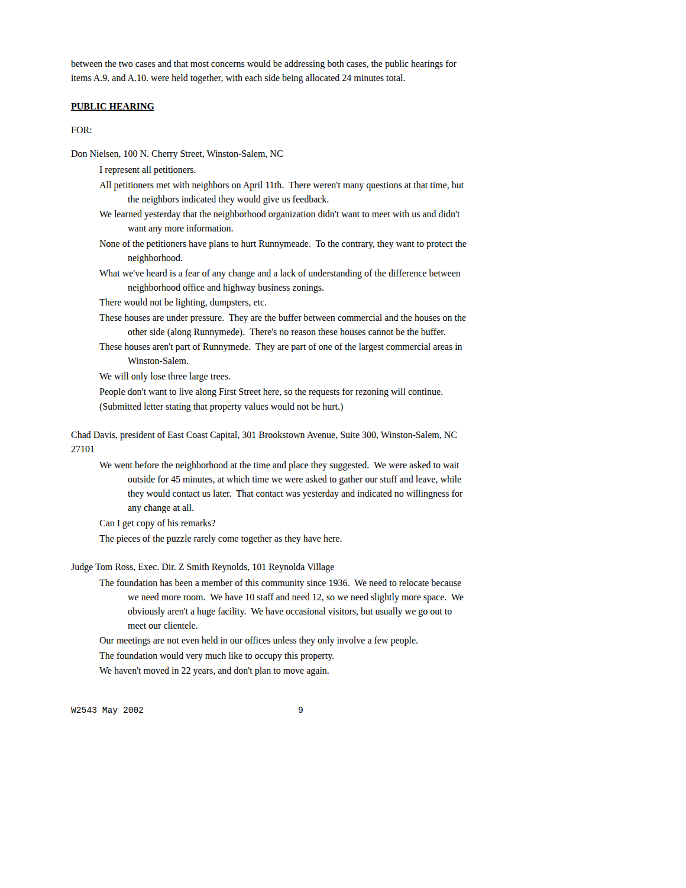between the two cases and that most concerns would be addressing both cases, the public hearings for items A.9. and A.10. were held together, with each side being allocated 24 minutes total.
PUBLIC HEARING
FOR:
Don Nielsen, 100 N. Cherry Street, Winston-Salem, NC
I represent all petitioners.
All petitioners met with neighbors on April 11th. There weren't many questions at that time, but the neighbors indicated they would give us feedback.
We learned yesterday that the neighborhood organization didn't want to meet with us and didn't want any more information.
None of the petitioners have plans to hurt Runnymeade. To the contrary, they want to protect the neighborhood.
What we've heard is a fear of any change and a lack of understanding of the difference between neighborhood office and highway business zonings.
There would not be lighting, dumpsters, etc.
These houses are under pressure. They are the buffer between commercial and the houses on the other side (along Runnymede). There's no reason these houses cannot be the buffer.
These houses aren't part of Runnymede. They are part of one of the largest commercial areas in Winston-Salem.
We will only lose three large trees.
People don't want to live along First Street here, so the requests for rezoning will continue.
(Submitted letter stating that property values would not be hurt.)
Chad Davis, president of East Coast Capital, 301 Brookstown Avenue, Suite 300, Winston-Salem, NC 27101
We went before the neighborhood at the time and place they suggested. We were asked to wait outside for 45 minutes, at which time we were asked to gather our stuff and leave, while they would contact us later. That contact was yesterday and indicated no willingness for any change at all.
Can I get copy of his remarks?
The pieces of the puzzle rarely come together as they have here.
Judge Tom Ross, Exec. Dir. Z Smith Reynolds, 101 Reynolda Village
The foundation has been a member of this community since 1936. We need to relocate because we need more room. We have 10 staff and need 12, so we need slightly more space. We obviously aren't a huge facility. We have occasional visitors, but usually we go out to meet our clientele.
Our meetings are not even held in our offices unless they only involve a few people.
The foundation would very much like to occupy this property.
We haven't moved in 22 years, and don't plan to move again.
W2543 May 2002 9